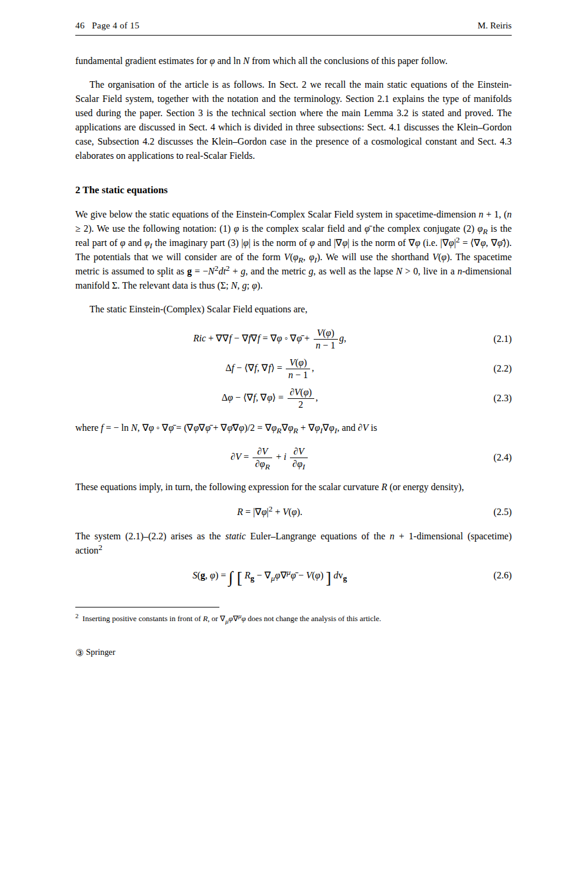46 Page 4 of 15
M. Reiris
fundamental gradient estimates for φ and ln N from which all the conclusions of this paper follow.
The organisation of the article is as follows. In Sect. 2 we recall the main static equations of the Einstein-Scalar Field system, together with the notation and the terminology. Section 2.1 explains the type of manifolds used during the paper. Section 3 is the technical section where the main Lemma 3.2 is stated and proved. The applications are discussed in Sect. 4 which is divided in three subsections: Sect. 4.1 discusses the Klein–Gordon case, Subsection 4.2 discusses the Klein–Gordon case in the presence of a cosmological constant and Sect. 4.3 elaborates on applications to real-Scalar Fields.
2 The static equations
We give below the static equations of the Einstein-Complex Scalar Field system in spacetime-dimension n + 1, (n ≥ 2). We use the following notation: (1) φ is the complex scalar field and φ̄ the complex conjugate (2) φR is the real part of φ and φI the imaginary part (3) |φ| is the norm of φ and |∇φ| is the norm of ∇φ (i.e. |∇φ|2 = ⟨∇φ, ∇φ̄⟩). The potentials that we will consider are of the form V(φR, φI). We will use the shorthand V(φ). The spacetime metric is assumed to split as g = −N2dt2 + g, and the metric g, as well as the lapse N > 0, live in a n-dimensional manifold Σ. The relevant data is thus (Σ; N, g; φ).
The static Einstein-(Complex) Scalar Field equations are,
Ric + ∇∇f − ∇f∇f = ∇φ ◦ ∇φ̄ + V(φ) n − 1 g,
(2.1)
Δf − ⟨∇f, ∇f⟩ = V(φ) n − 1,
(2.2)
Δφ − ⟨∇f, ∇φ⟩ = ∂V(φ) 2,
(2.3)
where f = − ln N, ∇φ ◦ ∇φ̄ = (∇φ∇φ̄ + ∇φ̄∇φ)/2 = ∇φR∇φR + ∇φI∇φI, and ∂V is
∂V = ∂V∂φR + i ∂V∂φI
(2.4)
These equations imply, in turn, the following expression for the scalar curvature R (or energy density),
R = |∇φ|2 + V(φ).
(2.5)
The system (2.1)–(2.2) arises as the static Euler–Langrange equations of the n + 1-dimensional (spacetime) action2
S(g, φ) = ∫ [ Rg − ∇μφ∇μφ̄ − V(φ) ] dvg
(2.6)
2 Inserting positive constants in front of R, or ∇μφ∇μφ does not change the analysis of this article.
③ Springer